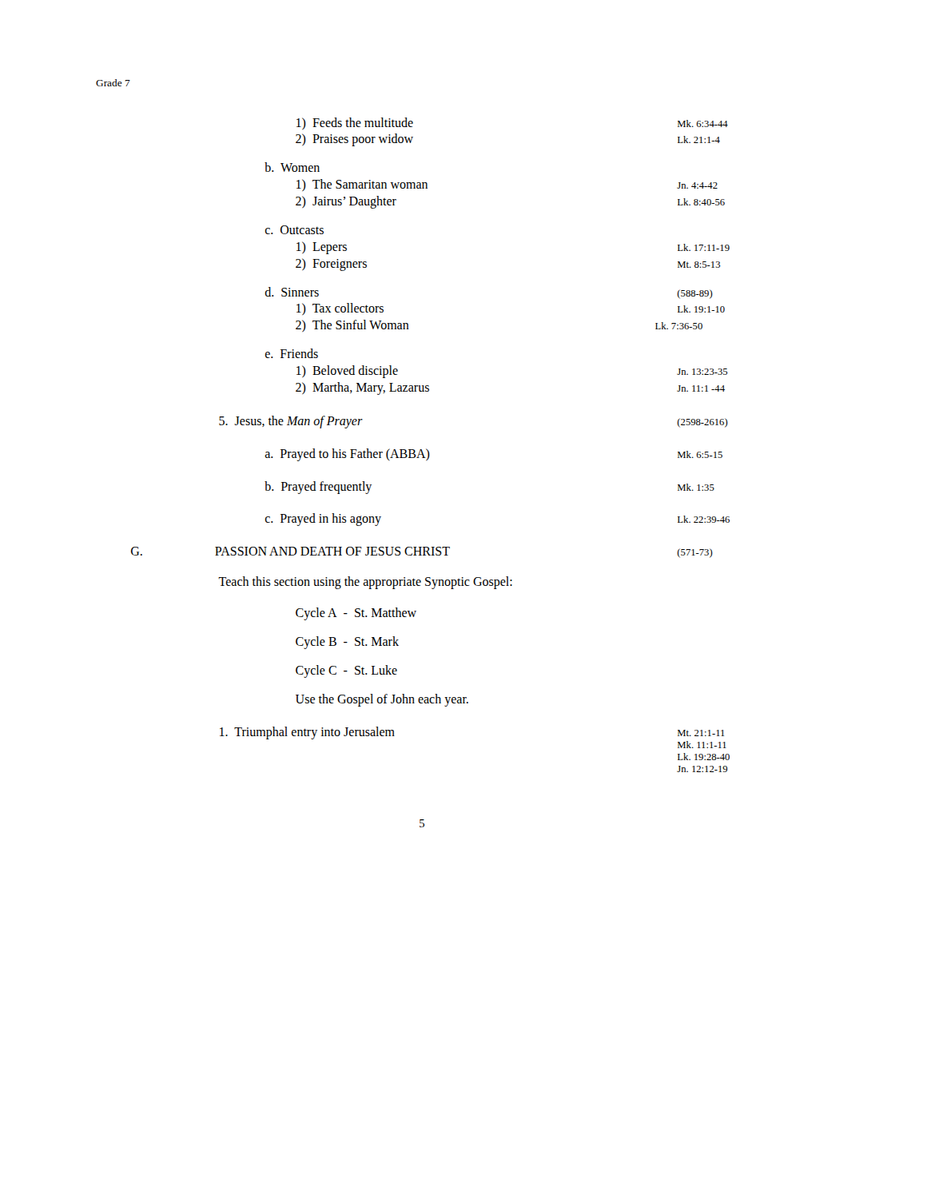Grade 7
1) Feeds the multitude Mk. 6:34-44
2) Praises poor widow Lk. 21:1-4
b. Women
1) The Samaritan woman Jn. 4:4-42
2) Jairus’ Daughter Lk. 8:40-56
c. Outcasts
1) Lepers Lk. 17:11-19
2) Foreigners Mt. 8:5-13
d. Sinners (588-89)
1) Tax collectors Lk. 19:1-10
2) The Sinful Woman Lk. 7:36-50
e. Friends
1) Beloved disciple Jn. 13:23-35
2) Martha, Mary, Lazarus Jn. 11:1 -44
5. Jesus, the Man of Prayer (2598-2616)
a. Prayed to his Father (ABBA) Mk. 6:5-15
b. Prayed frequently Mk. 1:35
c. Prayed in his agony Lk. 22:39-46
G. PASSION AND DEATH OF JESUS CHRIST (571-73)
Teach this section using the appropriate Synoptic Gospel:
Cycle A - St. Matthew
Cycle B - St. Mark
Cycle C - St. Luke
Use the Gospel of John each year.
1. Triumphal entry into Jerusalem Mt. 21:1-11
Mk. 11:1-11
Lk. 19:28-40
Jn. 12:12-19
5